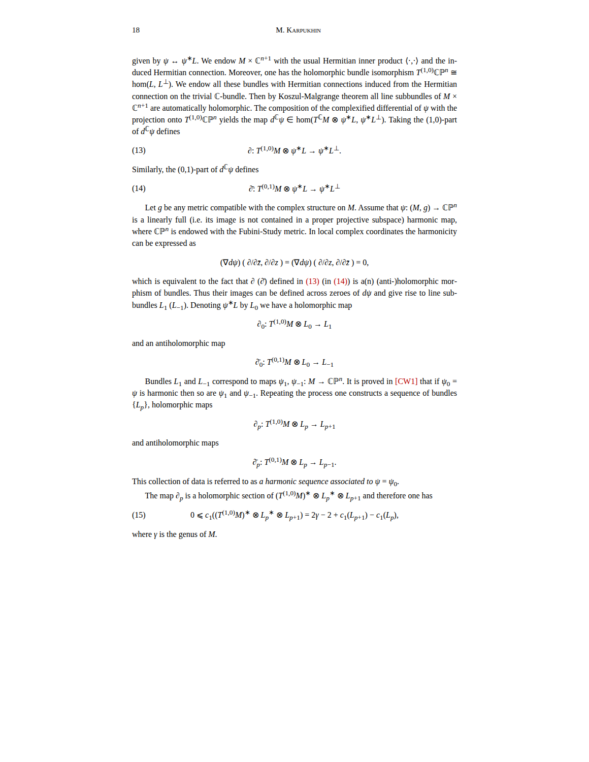18 M. Karpukhin
given by ψ ↔ ψ∗L. We endow M × ℂn+1 with the usual Hermitian inner product ⟨·,·⟩ and the induced Hermitian connection. Moreover, one has the holomorphic bundle isomorphism T(1,0)ℂℙn ≅ hom(L, L⊥). We endow all these bundles with Hermitian connections induced from the Hermitian connection on the trivial ℂ-bundle. Then by Koszul-Malgrange theorem all line subbundles of M × ℂn+1 are automatically holomorphic. The composition of the complexified differential of ψ with the projection onto T(1,0)ℂℙn yields the map dℂψ ∈ hom(TℂM ⊗ ψ∗L, ψ∗L⊥). Taking the (1,0)-part of dℂψ defines
(13) ∂: T(1,0)M ⊗ ψ∗L → ψ∗L⊥.
Similarly, the (0,1)-part of dℂψ defines
(14) ∂̄: T(0,1)M ⊗ ψ∗L → ψ∗L⊥
Let g be any metric compatible with the complex structure on M. Assume that ψ: (M, g) → ℂℙn is a linearly full (i.e. its image is not contained in a proper projective subspace) harmonic map, where ℂℙn is endowed with the Fubini-Study metric. In local complex coordinates the harmonicity can be expressed as
(∇dψ) ( ∂/∂z̄, ∂/∂z ) = (∇dψ) ( ∂/∂z, ∂/∂z̄ ) = 0,
which is equivalent to the fact that ∂ (∂̄) defined in (13) (in (14)) is a(n) (anti-)holomorphic morphism of bundles. Thus their images can be defined across zeroes of dψ and give rise to line subbundles L1 (L−1). Denoting ψ∗L by L0 we have a holomorphic map
∂0: T(1,0)M ⊗ L0 → L1
and an antiholomorphic map
∂̄0: T(0,1)M ⊗ L0 → L−1
Bundles L1 and L−1 correspond to maps ψ1, ψ−1: M → ℂℙn. It is proved in [CW1] that if ψ0 = ψ is harmonic then so are ψ1 and ψ−1. Repeating the process one constructs a sequence of bundles {Lp}, holomorphic maps
∂p: T(1,0)M ⊗ Lp → Lp+1
and antiholomorphic maps
∂̄p: T(0,1)M ⊗ Lp → Lp−1.
This collection of data is referred to as a harmonic sequence associated to ψ = ψ0.
The map ∂p is a holomorphic section of (T(1,0)M)∗ ⊗ Lp∗ ⊗ Lp+1 and therefore one has
(15) 0 ⩽ c1((T(1,0)M)∗ ⊗ Lp∗ ⊗ Lp+1) = 2γ − 2 + c1(Lp+1) − c1(Lp),
where γ is the genus of M.